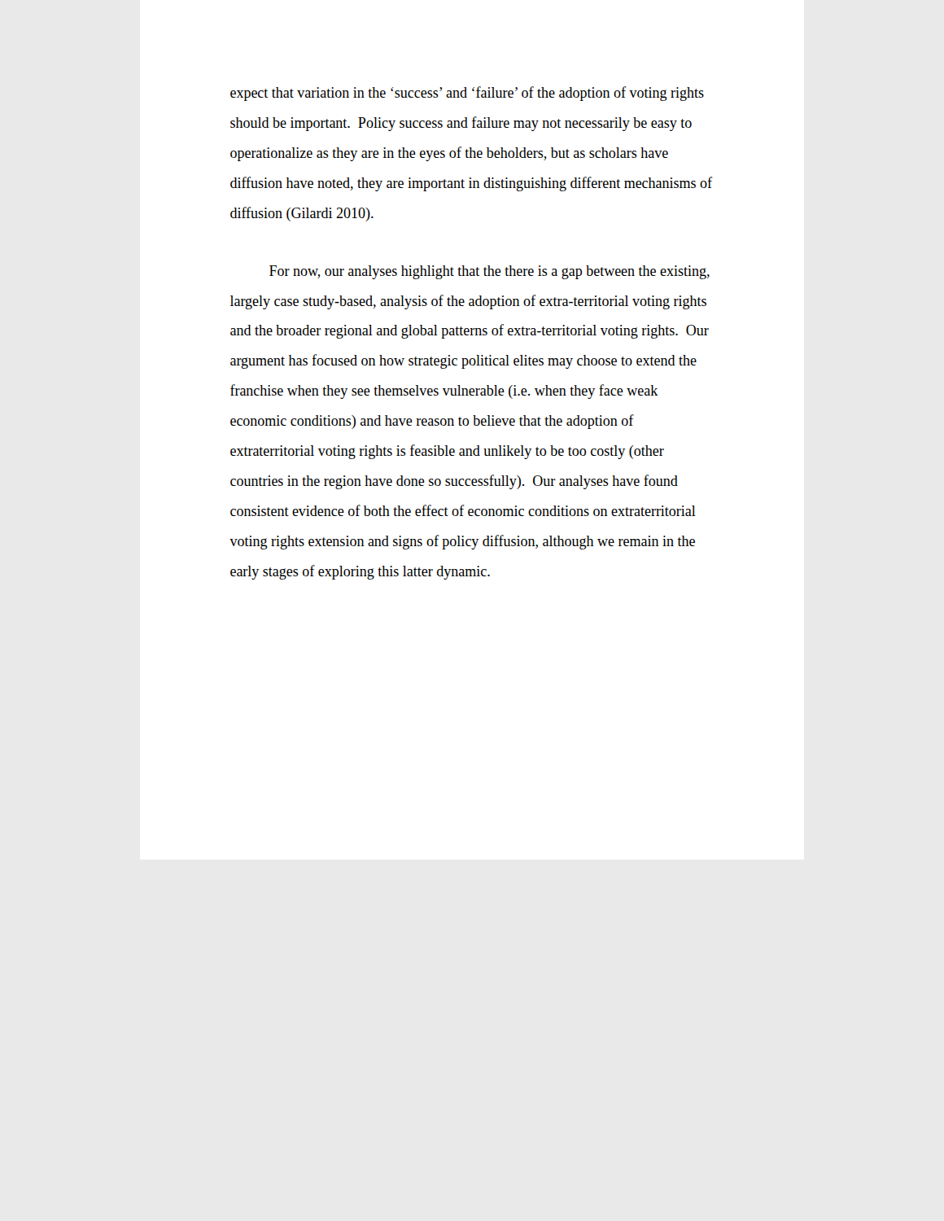expect that variation in the ‘success’ and ‘failure’ of the adoption of voting rights should be important. Policy success and failure may not necessarily be easy to operationalize as they are in the eyes of the beholders, but as scholars have diffusion have noted, they are important in distinguishing different mechanisms of diffusion (Gilardi 2010).
For now, our analyses highlight that the there is a gap between the existing, largely case study-based, analysis of the adoption of extra-territorial voting rights and the broader regional and global patterns of extra-territorial voting rights. Our argument has focused on how strategic political elites may choose to extend the franchise when they see themselves vulnerable (i.e. when they face weak economic conditions) and have reason to believe that the adoption of extraterritorial voting rights is feasible and unlikely to be too costly (other countries in the region have done so successfully). Our analyses have found consistent evidence of both the effect of economic conditions on extraterritorial voting rights extension and signs of policy diffusion, although we remain in the early stages of exploring this latter dynamic.